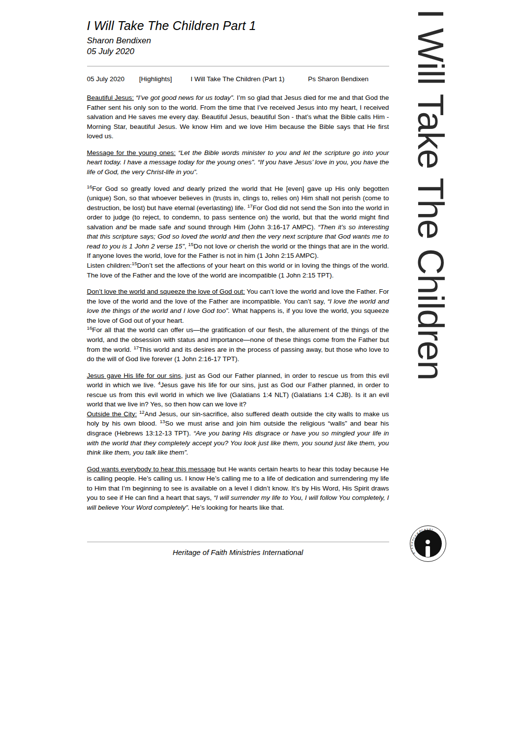I Will Take The Children
I Will Take The Children Part 1
Sharon Bendixen
05 July 2020
05 July 2020 [Highlights] I Will Take The Children (Part 1) Ps Sharon Bendixen
Beautiful Jesus: “I’ve got good news for us today”. I’m so glad that Jesus died for me and that God the Father sent his only son to the world. From the time that I’ve received Jesus into my heart, I received salvation and He saves me every day. Beautiful Jesus, beautiful Son - that’s what the Bible calls Him - Morning Star, beautiful Jesus. We know Him and we love Him because the Bible says that He first loved us.
Message for the young ones: “Let the Bible words minister to you and let the scripture go into your heart today. I have a message today for the young ones”. “If you have Jesus’ love in you, you have the life of God, the very Christ-life in you”.
16For God so greatly loved and dearly prized the world that He [even] gave up His only begotten (unique) Son, so that whoever believes in (trusts in, clings to, relies on) Him shall not perish (come to destruction, be lost) but have eternal (everlasting) life. 17For God did not send the Son into the world in order to judge (to reject, to condemn, to pass sentence on) the world, but that the world might find salvation and be made safe and sound through Him (John 3:16-17 AMPC). “Then it’s so interesting that this scripture says; God so loved the world and then the very next scripture that God wants me to read to you is 1 John 2 verse 15”, 15Do not love or cherish the world or the things that are in the world. If anyone loves the world, love for the Father is not in him (1 John 2:15 AMPC).
Listen children:15Don’t set the affections of your heart on this world or in loving the things of the world. The love of the Father and the love of the world are incompatible (1 John 2:15 TPT).
Don’t love the world and squeeze the love of God out: You can’t love the world and love the Father. For the love of the world and the love of the Father are incompatible. You can’t say, “I love the world and love the things of the world and I love God too”. What happens is, if you love the world, you squeeze the love of God out of your heart.
16For all that the world can offer us—the gratification of our flesh, the allurement of the things of the world, and the obsession with status and importance—none of these things come from the Father but from the world. 17This world and its desires are in the process of passing away, but those who love to do the will of God live forever (1 John 2:16-17 TPT).
Jesus gave His life for our sins, just as God our Father planned, in order to rescue us from this evil world in which we live. 4Jesus gave his life for our sins, just as God our Father planned, in order to rescue us from this evil world in which we live (Galatians 1:4 NLT) (Galatians 1:4 CJB). Is it an evil world that we live in? Yes, so then how can we love it?
Outside the City: 12And Jesus, our sin-sacrifice, also suffered death outside the city walls to make us holy by his own blood. 13So we must arise and join him outside the religious “walls” and bear his disgrace (Hebrews 13:12-13 TPT). “Are you baring His disgrace or have you so mingled your life in with the world that they completely accept you? You look just like them, you sound just like them, you think like them, you talk like them”.
God wants everybody to hear this message but He wants certain hearts to hear this today because He is calling people. He’s calling us. I know He’s calling me to a life of dedication and surrendering my life to Him that I’m beginning to see is available on a level I didn’t know. It’s by His Word, His Spirit draws you to see if He can find a heart that says, “I will surrender my life to You, I will follow You completely, I will believe Your Word completely”. He’s looking for hearts like that.
Heritage of Faith Ministries International
P r o p h e c y & P r a y e r